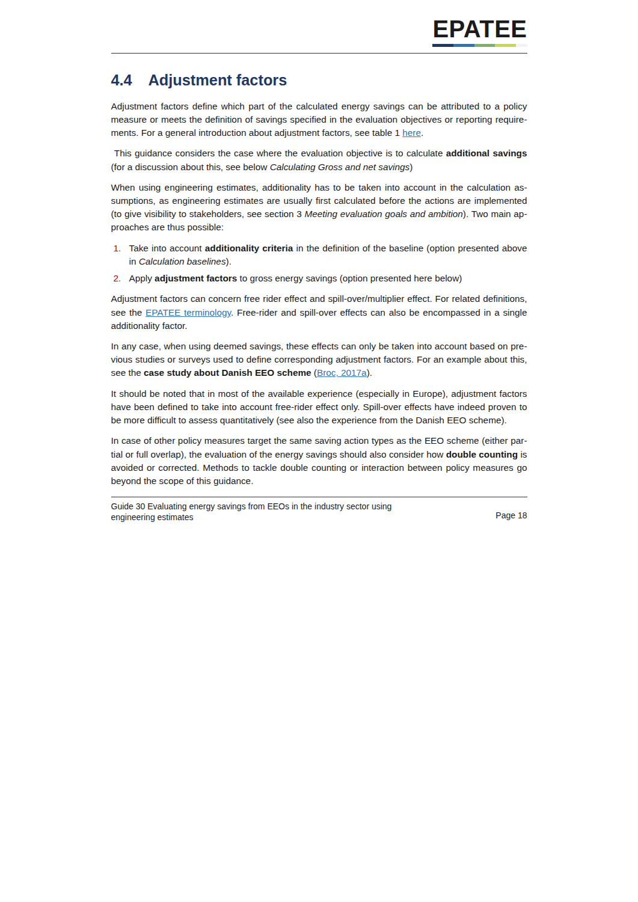EPATEE
4.4 Adjustment factors
Adjustment factors define which part of the calculated energy savings can be attributed to a policy measure or meets the definition of savings specified in the evaluation objectives or reporting requirements. For a general introduction about adjustment factors, see table 1 here.
This guidance considers the case where the evaluation objective is to calculate additional savings (for a discussion about this, see below Calculating Gross and net savings)
When using engineering estimates, additionality has to be taken into account in the calculation assumptions, as engineering estimates are usually first calculated before the actions are implemented (to give visibility to stakeholders, see section 3 Meeting evaluation goals and ambition). Two main approaches are thus possible:
Take into account additionality criteria in the definition of the baseline (option presented above in Calculation baselines).
Apply adjustment factors to gross energy savings (option presented here below)
Adjustment factors can concern free rider effect and spill-over/multiplier effect. For related definitions, see the EPATEE terminology. Free-rider and spill-over effects can also be encompassed in a single additionality factor.
In any case, when using deemed savings, these effects can only be taken into account based on previous studies or surveys used to define corresponding adjustment factors. For an example about this, see the case study about Danish EEO scheme (Broc, 2017a).
It should be noted that in most of the available experience (especially in Europe), adjustment factors have been defined to take into account free-rider effect only. Spill-over effects have indeed proven to be more difficult to assess quantitatively (see also the experience from the Danish EEO scheme).
In case of other policy measures target the same saving action types as the EEO scheme (either partial or full overlap), the evaluation of the energy savings should also consider how double counting is avoided or corrected. Methods to tackle double counting or interaction between policy measures go beyond the scope of this guidance.
Guide 30 Evaluating energy savings from EEOs in the industry sector using engineering estimates
Page 18